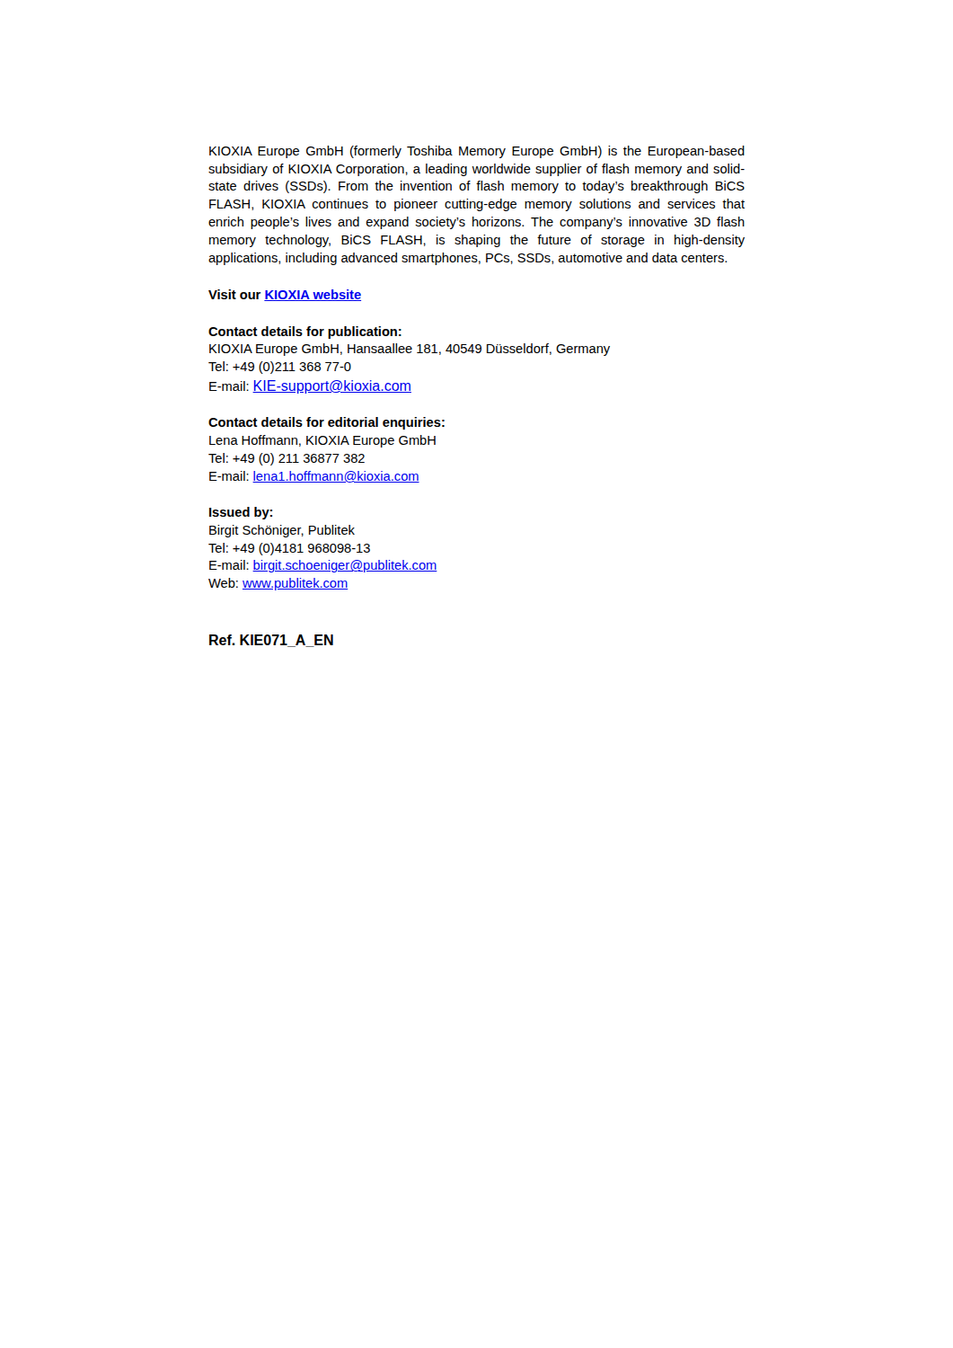KIOXIA Europe GmbH (formerly Toshiba Memory Europe GmbH) is the European-based subsidiary of KIOXIA Corporation, a leading worldwide supplier of flash memory and solid-state drives (SSDs). From the invention of flash memory to today’s breakthrough BiCS FLASH, KIOXIA continues to pioneer cutting-edge memory solutions and services that enrich people’s lives and expand society’s horizons. The company’s innovative 3D flash memory technology, BiCS FLASH, is shaping the future of storage in high-density applications, including advanced smartphones, PCs, SSDs, automotive and data centers.
Visit our KIOXIA website
Contact details for publication:
KIOXIA Europe GmbH, Hansaallee 181, 40549 Düsseldorf, Germany
Tel: +49 (0)211 368 77-0
E-mail: KIE-support@kioxia.com
Contact details for editorial enquiries:
Lena Hoffmann, KIOXIA Europe GmbH
Tel: +49 (0) 211 36877 382
E-mail: lena1.hoffmann@kioxia.com
Issued by:
Birgit Schöniger, Publitek
Tel: +49 (0)4181 968098-13
E-mail: birgit.schoeniger@publitek.com
Web: www.publitek.com
Ref. KIE071_A_EN